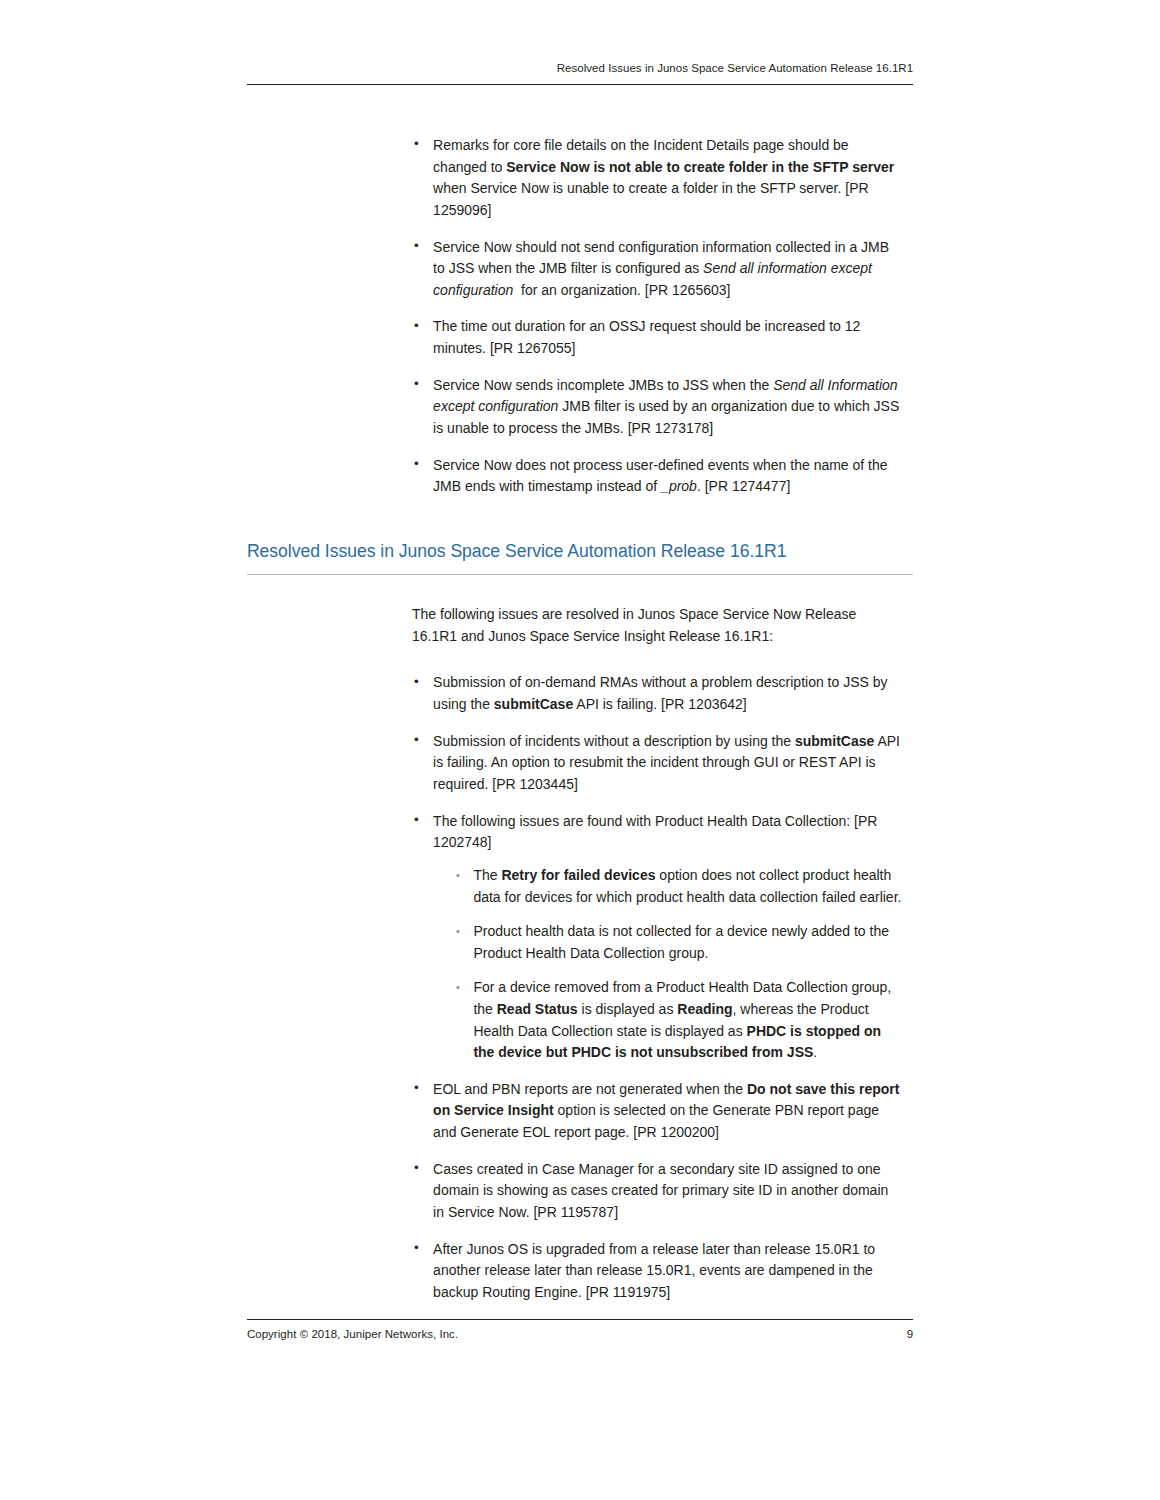Resolved Issues in Junos Space Service Automation Release 16.1R1
Remarks for core file details on the Incident Details page should be changed to Service Now is not able to create folder in the SFTP server when Service Now is unable to create a folder in the SFTP server. [PR 1259096]
Service Now should not send configuration information collected in a JMB to JSS when the JMB filter is configured as Send all information except configuration for an organization. [PR 1265603]
The time out duration for an OSSJ request should be increased to 12 minutes. [PR 1267055]
Service Now sends incomplete JMBs to JSS when the Send all Information except configuration JMB filter is used by an organization due to which JSS is unable to process the JMBs. [PR 1273178]
Service Now does not process user-defined events when the name of the JMB ends with timestamp instead of _prob. [PR 1274477]
Resolved Issues in Junos Space Service Automation Release 16.1R1
The following issues are resolved in Junos Space Service Now Release 16.1R1 and Junos Space Service Insight Release 16.1R1:
Submission of on-demand RMAs without a problem description to JSS by using the submitCase API is failing. [PR 1203642]
Submission of incidents without a description by using the submitCase API is failing. An option to resubmit the incident through GUI or REST API is required. [PR 1203445]
The following issues are found with Product Health Data Collection: [PR 1202748]
The Retry for failed devices option does not collect product health data for devices for which product health data collection failed earlier.
Product health data is not collected for a device newly added to the Product Health Data Collection group.
For a device removed from a Product Health Data Collection group, the Read Status is displayed as Reading, whereas the Product Health Data Collection state is displayed as PHDC is stopped on the device but PHDC is not unsubscribed from JSS.
EOL and PBN reports are not generated when the Do not save this report on Service Insight option is selected on the Generate PBN report page and Generate EOL report page. [PR 1200200]
Cases created in Case Manager for a secondary site ID assigned to one domain is showing as cases created for primary site ID in another domain in Service Now. [PR 1195787]
After Junos OS is upgraded from a release later than release 15.0R1 to another release later than release 15.0R1, events are dampened in the backup Routing Engine. [PR 1191975]
Copyright © 2018, Juniper Networks, Inc. 9